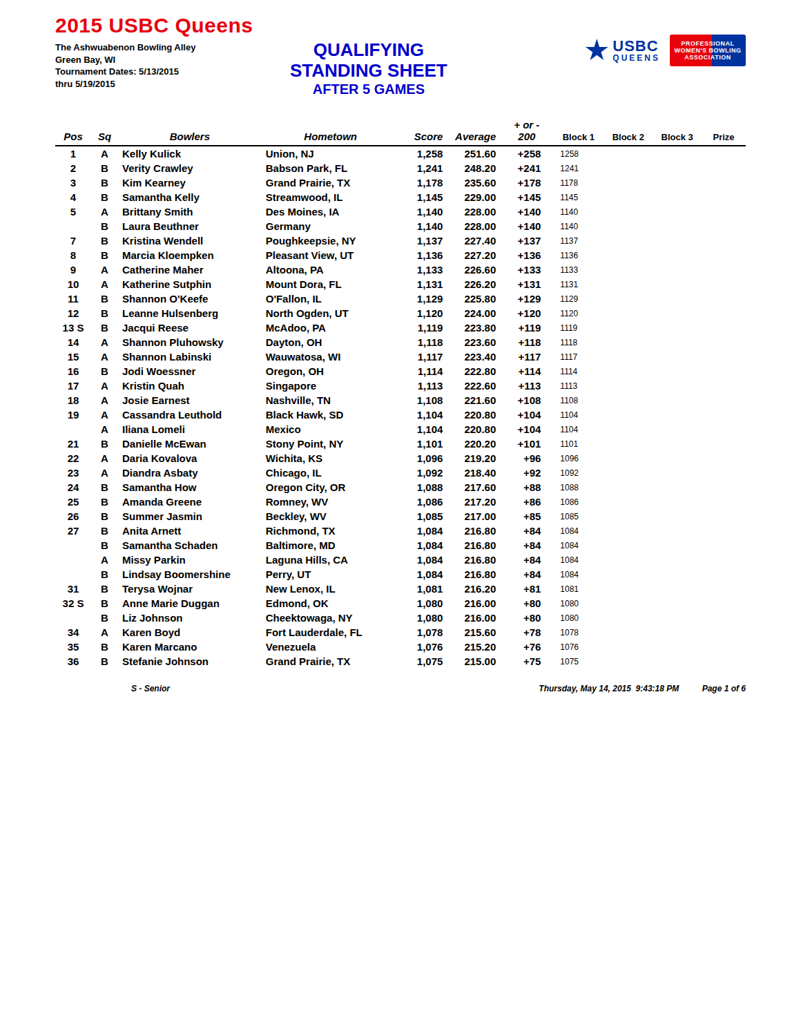2015 USBC Queens
The Ashwuabenon Bowling Alley
Green Bay, WI
Tournament Dates: 5/13/2015
thru 5/19/2015
QUALIFYING
STANDING SHEET
AFTER 5 GAMES
USBC
QUEENS
PROFESSIONAL WOMEN'S BOWLING ASSOCIATION
| Pos | Sq | Bowlers | Hometown | Score | Average | + or - 200 | Block 1 | Block 2 | Block 3 | Prize |
| --- | --- | --- | --- | --- | --- | --- | --- | --- | --- | --- |
| 1 | A | Kelly Kulick | Union, NJ | 1,258 | 251.60 | +258 | 1258 | | | |
| 2 | B | Verity Crawley | Babson Park, FL | 1,241 | 248.20 | +241 | 1241 | | | |
| 3 | B | Kim Kearney | Grand Prairie, TX | 1,178 | 235.60 | +178 | 1178 | | | |
| 4 | B | Samantha Kelly | Streamwood, IL | 1,145 | 229.00 | +145 | 1145 | | | |
| 5 | A | Brittany Smith | Des Moines, IA | 1,140 | 228.00 | +140 | 1140 | | | |
| | B | Laura Beuthner | Germany | 1,140 | 228.00 | +140 | 1140 | | | |
| 7 | B | Kristina Wendell | Poughkeepsie, NY | 1,137 | 227.40 | +137 | 1137 | | | |
| 8 | B | Marcia Kloempken | Pleasant View, UT | 1,136 | 227.20 | +136 | 1136 | | | |
| 9 | A | Catherine Maher | Altoona, PA | 1,133 | 226.60 | +133 | 1133 | | | |
| 10 | A | Katherine Sutphin | Mount Dora, FL | 1,131 | 226.20 | +131 | 1131 | | | |
| 11 | B | Shannon O'Keefe | O'Fallon, IL | 1,129 | 225.80 | +129 | 1129 | | | |
| 12 | B | Leanne Hulsenberg | North Ogden, UT | 1,120 | 224.00 | +120 | 1120 | | | |
| 13 S | B | Jacqui Reese | McAdoo, PA | 1,119 | 223.80 | +119 | 1119 | | | |
| 14 | A | Shannon Pluhowsky | Dayton, OH | 1,118 | 223.60 | +118 | 1118 | | | |
| 15 | A | Shannon Labinski | Wauwatosa, WI | 1,117 | 223.40 | +117 | 1117 | | | |
| 16 | B | Jodi Woessner | Oregon, OH | 1,114 | 222.80 | +114 | 1114 | | | |
| 17 | A | Kristin Quah | Singapore | 1,113 | 222.60 | +113 | 1113 | | | |
| 18 | A | Josie Earnest | Nashville, TN | 1,108 | 221.60 | +108 | 1108 | | | |
| 19 | A | Cassandra Leuthold | Black Hawk, SD | 1,104 | 220.80 | +104 | 1104 | | | |
| | A | Iliana Lomeli | Mexico | 1,104 | 220.80 | +104 | 1104 | | | |
| 21 | B | Danielle McEwan | Stony Point, NY | 1,101 | 220.20 | +101 | 1101 | | | |
| 22 | A | Daria Kovalova | Wichita, KS | 1,096 | 219.20 | +96 | 1096 | | | |
| 23 | A | Diandra Asbaty | Chicago, IL | 1,092 | 218.40 | +92 | 1092 | | | |
| 24 | B | Samantha How | Oregon City, OR | 1,088 | 217.60 | +88 | 1088 | | | |
| 25 | B | Amanda Greene | Romney, WV | 1,086 | 217.20 | +86 | 1086 | | | |
| 26 | B | Summer Jasmin | Beckley, WV | 1,085 | 217.00 | +85 | 1085 | | | |
| 27 | B | Anita Arnett | Richmond, TX | 1,084 | 216.80 | +84 | 1084 | | | |
| | B | Samantha Schaden | Baltimore, MD | 1,084 | 216.80 | +84 | 1084 | | | |
| | A | Missy Parkin | Laguna Hills, CA | 1,084 | 216.80 | +84 | 1084 | | | |
| | B | Lindsay Boomershine | Perry, UT | 1,084 | 216.80 | +84 | 1084 | | | |
| 31 | B | Terysa Wojnar | New Lenox, IL | 1,081 | 216.20 | +81 | 1081 | | | |
| 32 S | B | Anne Marie Duggan | Edmond, OK | 1,080 | 216.00 | +80 | 1080 | | | |
| | B | Liz Johnson | Cheektowaga, NY | 1,080 | 216.00 | +80 | 1080 | | | |
| 34 | A | Karen Boyd | Fort Lauderdale, FL | 1,078 | 215.60 | +78 | 1078 | | | |
| 35 | B | Karen Marcano | Venezuela | 1,076 | 215.20 | +76 | 1076 | | | |
| 36 | B | Stefanie Johnson | Grand Prairie, TX | 1,075 | 215.00 | +75 | 1075 | | | |
S - Senior
Thursday, May 14, 2015 9:43:18 PM Page 1 of 6